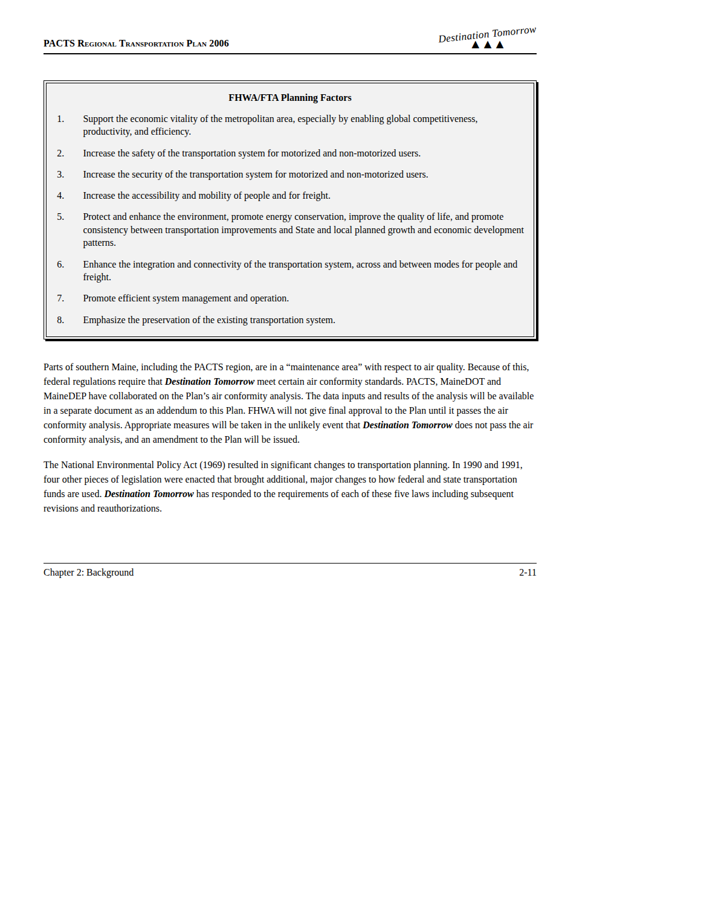PACTS Regional Transportation Plan 2006
Destination Tomorrow ▲▲▲
FHWA/FTA Planning Factors
Support the economic vitality of the metropolitan area, especially by enabling global competitiveness, productivity, and efficiency.
Increase the safety of the transportation system for motorized and non-motorized users.
Increase the security of the transportation system for motorized and non-motorized users.
Increase the accessibility and mobility of people and for freight.
Protect and enhance the environment, promote energy conservation, improve the quality of life, and promote consistency between transportation improvements and State and local planned growth and economic development patterns.
Enhance the integration and connectivity of the transportation system, across and between modes for people and freight.
Promote efficient system management and operation.
Emphasize the preservation of the existing transportation system.
Parts of southern Maine, including the PACTS region, are in a “maintenance area” with respect to air quality. Because of this, federal regulations require that Destination Tomorrow meet certain air conformity standards. PACTS, MaineDOT and MaineDEP have collaborated on the Plan’s air conformity analysis. The data inputs and results of the analysis will be available in a separate document as an addendum to this Plan. FHWA will not give final approval to the Plan until it passes the air conformity analysis. Appropriate measures will be taken in the unlikely event that Destination Tomorrow does not pass the air conformity analysis, and an amendment to the Plan will be issued.
The National Environmental Policy Act (1969) resulted in significant changes to transportation planning. In 1990 and 1991, four other pieces of legislation were enacted that brought additional, major changes to how federal and state transportation funds are used. Destination Tomorrow has responded to the requirements of each of these five laws including subsequent revisions and reauthorizations.
Chapter 2: Background 2-11